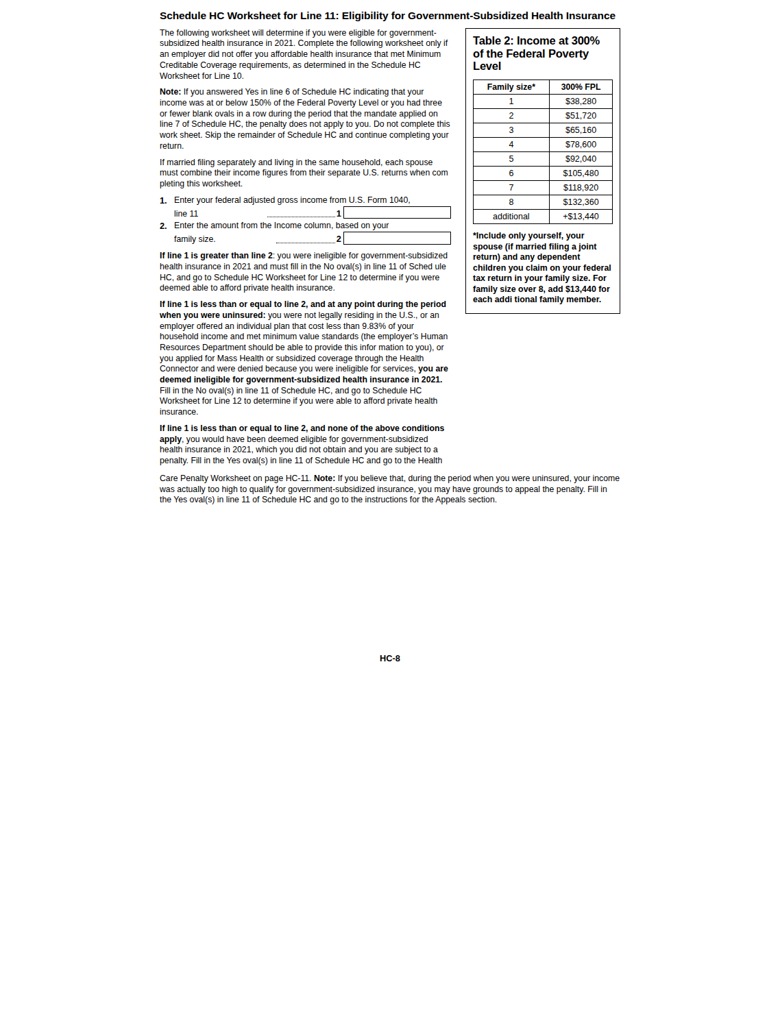Schedule HC Worksheet for Line 11: Eligibility for Government-Subsidized Health Insurance
The following worksheet will determine if you were eligible for government-subsidized health insurance in 2021. Complete the following worksheet only if an employer did not offer you affordable health insurance that met Minimum Creditable Coverage requirements, as determined in the Schedule HC Worksheet for Line 10.
Note: If you answered Yes in line 6 of Schedule HC indicating that your income was at or below 150% of the Federal Poverty Level or you had three or fewer blank ovals in a row during the period that the mandate applied on line 7 of Schedule HC, the penalty does not apply to you. Do not complete this work sheet. Skip the remainder of Schedule HC and continue completing your return.
If married filing separately and living in the same household, each spouse must combine their income figures from their separate U.S. returns when com pleting this worksheet.
1.
Enter your federal adjusted gross income from U.S. Form 1040,
line 11 1
2.
Enter the amount from the Income column, based on your
family size. 2
If line 1 is greater than line 2: you were ineligible for government-subsidized health insurance in 2021 and must fill in the No oval(s) in line 11 of Sched ule HC, and go to Schedule HC Worksheet for Line 12 to determine if you were deemed able to afford private health insurance.
If line 1 is less than or equal to line 2, and at any point during the period when you were uninsured: you were not legally residing in the U.S., or an employer offered an individual plan that cost less than 9.83% of your household income and met minimum value standards (the employer’s Human Resources Department should be able to provide this infor mation to you), or you applied for Mass Health or subsidized coverage through the Health Connector and were denied because you were ineligible for services, you are deemed ineligible for government-subsidized health insurance in 2021. Fill in the No oval(s) in line 11 of Schedule HC, and go to Schedule HC Worksheet for Line 12 to determine if you were able to afford private health insurance.
If line 1 is less than or equal to line 2, and none of the above conditions apply, you would have been deemed eligible for government-subsidized health insurance in 2021, which you did not obtain and you are subject to a penalty. Fill in the Yes oval(s) in line 11 of Schedule HC and go to the Health
Table 2: Income at 300% of the Federal Poverty Level
| Family size* | 300% FPL |
| --- | --- |
| 1 | $38,280 |
| 2 | $51,720 |
| 3 | $65,160 |
| 4 | $78,600 |
| 5 | $92,040 |
| 6 | $105,480 |
| 7 | $118,920 |
| 8 | $132,360 |
| additional | +$13,440 |
*Include only yourself, your spouse (if married filing a joint return) and any dependent children you claim on your federal tax return in your family size. For family size over 8, add $13,440 for each addi tional family member.
Care Penalty Worksheet on page HC-11. Note: If you believe that, during the period when you were uninsured, your income was actually too high to qualify for government-subsidized insurance, you may have grounds to appeal the penalty. Fill in the Yes oval(s) in line 11 of Schedule HC and go to the instructions for the Appeals section.
HC-8